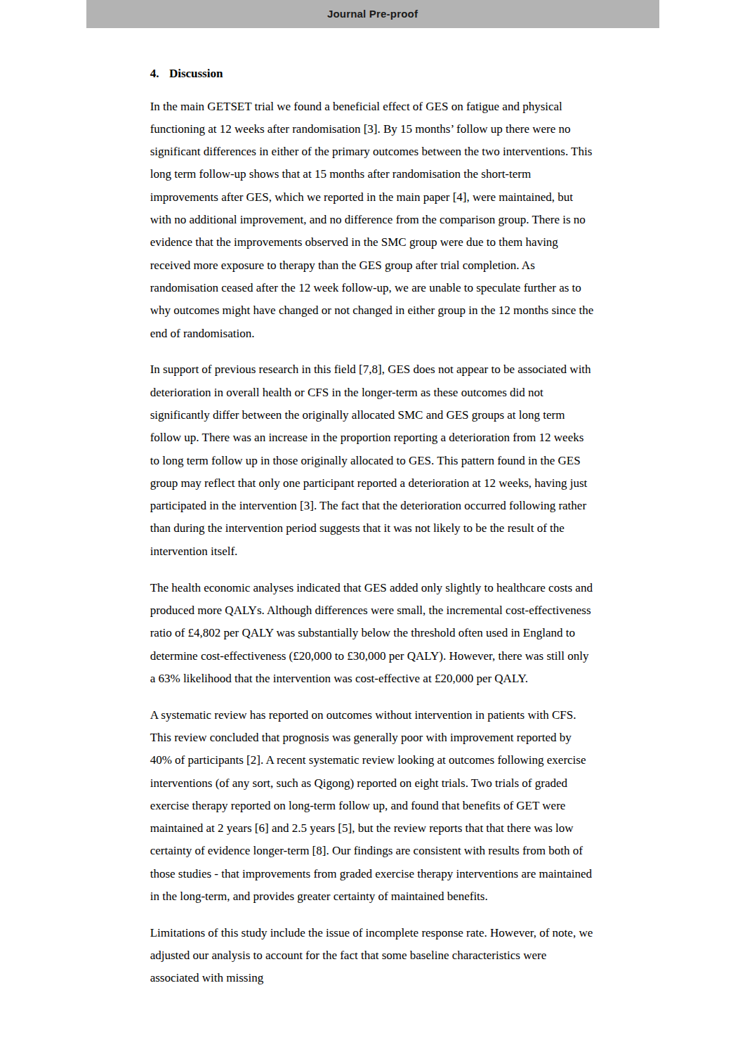Journal Pre-proof
4. Discussion
In the main GETSET trial we found a beneficial effect of GES on fatigue and physical functioning at 12 weeks after randomisation [3]. By 15 months’ follow up there were no significant differences in either of the primary outcomes between the two interventions. This long term follow-up shows that at 15 months after randomisation the short-term improvements after GES, which we reported in the main paper [4], were maintained, but with no additional improvement, and no difference from the comparison group. There is no evidence that the improvements observed in the SMC group were due to them having received more exposure to therapy than the GES group after trial completion. As randomisation ceased after the 12 week follow-up, we are unable to speculate further as to why outcomes might have changed or not changed in either group in the 12 months since the end of randomisation.
In support of previous research in this field [7,8], GES does not appear to be associated with deterioration in overall health or CFS in the longer-term as these outcomes did not significantly differ between the originally allocated SMC and GES groups at long term follow up. There was an increase in the proportion reporting a deterioration from 12 weeks to long term follow up in those originally allocated to GES. This pattern found in the GES group may reflect that only one participant reported a deterioration at 12 weeks, having just participated in the intervention [3]. The fact that the deterioration occurred following rather than during the intervention period suggests that it was not likely to be the result of the intervention itself.
The health economic analyses indicated that GES added only slightly to healthcare costs and produced more QALYs. Although differences were small, the incremental cost-effectiveness ratio of £4,802 per QALY was substantially below the threshold often used in England to determine cost-effectiveness (£20,000 to £30,000 per QALY). However, there was still only a 63% likelihood that the intervention was cost-effective at £20,000 per QALY.
A systematic review has reported on outcomes without intervention in patients with CFS. This review concluded that prognosis was generally poor with improvement reported by 40% of participants [2]. A recent systematic review looking at outcomes following exercise interventions (of any sort, such as Qigong) reported on eight trials. Two trials of graded exercise therapy reported on long-term follow up, and found that benefits of GET were maintained at 2 years [6] and 2.5 years [5], but the review reports that that there was low certainty of evidence longer-term [8]. Our findings are consistent with results from both of those studies - that improvements from graded exercise therapy interventions are maintained in the long-term, and provides greater certainty of maintained benefits.
Limitations of this study include the issue of incomplete response rate. However, of note, we adjusted our analysis to account for the fact that some baseline characteristics were associated with missing